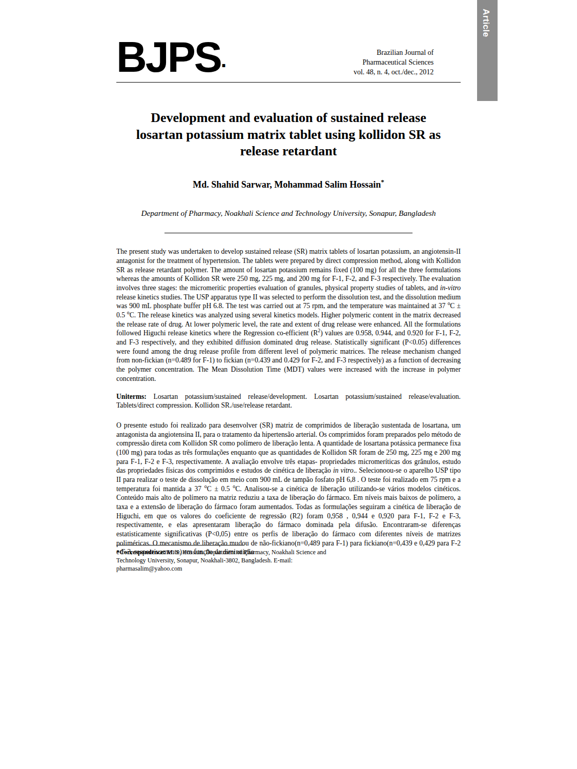Article
BJPS.
Brazilian Journal of
Pharmaceutical Sciences
vol. 48, n. 4, oct./dec., 2012
Development and evaluation of sustained release losartan potassium matrix tablet using kollidon SR as release retardant
Md. Shahid Sarwar, Mohammad Salim Hossain*
Department of Pharmacy, Noakhali Science and Technology University, Sonapur, Bangladesh
The present study was undertaken to develop sustained release (SR) matrix tablets of losartan potassium, an angiotensin-II antagonist for the treatment of hypertension. The tablets were prepared by direct compression method, along with Kollidon SR as release retardant polymer. The amount of losartan potassium remains fixed (100 mg) for all the three formulations whereas the amounts of Kollidon SR were 250 mg, 225 mg, and 200 mg for F-1, F-2, and F-3 respectively. The evaluation involves three stages: the micromeritic properties evaluation of granules, physical property studies of tablets, and in-vitro release kinetics studies. The USP apparatus type II was selected to perform the dissolution test, and the dissolution medium was 900 mL phosphate buffer pH 6.8. The test was carried out at 75 rpm, and the temperature was maintained at 37 oC ± 0.5 oC. The release kinetics was analyzed using several kinetics models. Higher polymeric content in the matrix decreased the release rate of drug. At lower polymeric level, the rate and extent of drug release were enhanced. All the formulations followed Higuchi release kinetics where the Regression co-efficient (R2) values are 0.958, 0.944, and 0.920 for F-1, F-2, and F-3 respectively, and they exhibited diffusion dominated drug release. Statistically significant (P<0.05) differences were found among the drug release profile from different level of polymeric matrices. The release mechanism changed from non-fickian (n=0.489 for F-1) to fickian (n=0.439 and 0.429 for F-2, and F-3 respectively) as a function of decreasing the polymer concentration. The Mean Dissolution Time (MDT) values were increased with the increase in polymer concentration.
Uniterms: Losartan potassium/sustained release/development. Losartan potassium/sustained release/evaluation. Tablets/direct compression. Kollidon SR./use/release retardant.
O presente estudo foi realizado para desenvolver (SR) matriz de comprimidos de liberação sustentada de losartana, um antagonista da angiotensina II, para o tratamento da hipertensão arterial. Os comprimidos foram preparados pelo método de compressão direta com Kollidon SR como polímero de liberação lenta. A quantidade de losartana potássica permanece fixa (100 mg) para todas as três formulações enquanto que as quantidades de Kollidon SR foram de 250 mg, 225 mg e 200 mg para F-1, F-2 e F-3, respectivamente. A avaliação envolve três etapas- propriedades micromeríticas dos grânulos, estudo das propriedades físicas dos comprimidos e estudos de cinética de liberação in vitro.. Selecionoou-se o aparelho USP tipo II para realizar o teste de dissolução em meio com 900 mL de tampão fosfato pH 6,8 . O teste foi realizado em 75 rpm e a temperatura foi mantida a 37 oC ± 0.5 oC. Analisou-se a cinética de liberação utilizando-se vários modelos cinéticos. Conteúdo mais alto de polímero na matriz reduziu a taxa de liberação do fármaco. Em níveis mais baixos de polímero, a taxa e a extensão de liberação do fármaco foram aumentados. Todas as formulações seguiram a cinética de liberação de Higuchi, em que os valores do coeficiente de regressão (R2) foram 0,958 , 0,944 e 0,920 para F-1, F-2 e F-3, respectivamente, e elas apresentaram liberação do fármaco dominada pela difusão. Encontraram-se diferenças estatisticamente significativas (P<0,05) entre os perfis de liberação do fármaco com diferentes níveis de matrizes poliméricas. O mecanismo de liberação mudou de não-fickiano(n=0,489 para F-1) para fickiano(n=0,439 e 0,429 para F-2 e F-3, respectivamente) em função da diminuição
*Correspondence: M. S. Hossain. Department of Pharmacy, Noakhali Science and Technology University, Sonapur, Noakhali-3802, Bangladesh. E-mail: pharmasalim@yahoo.com